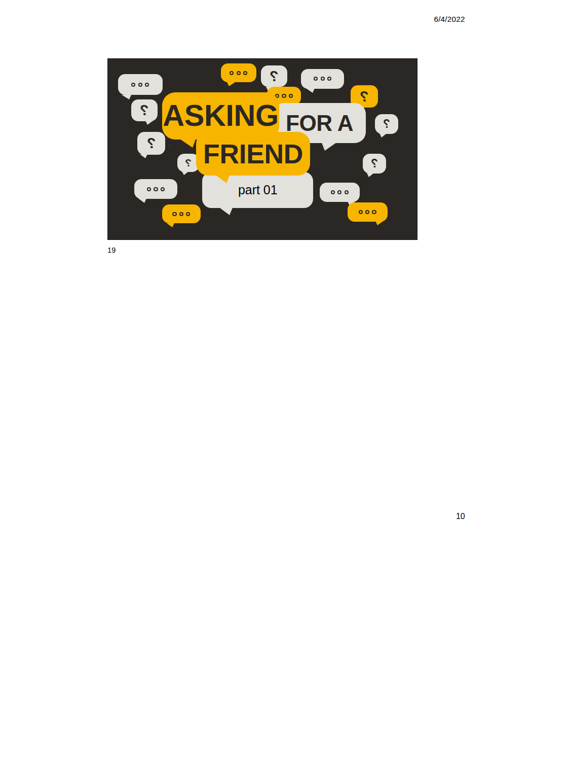6/4/2022
?
?
?
?
?
?
?
FOR A
ASKING
part 01
FRIEND
19
10